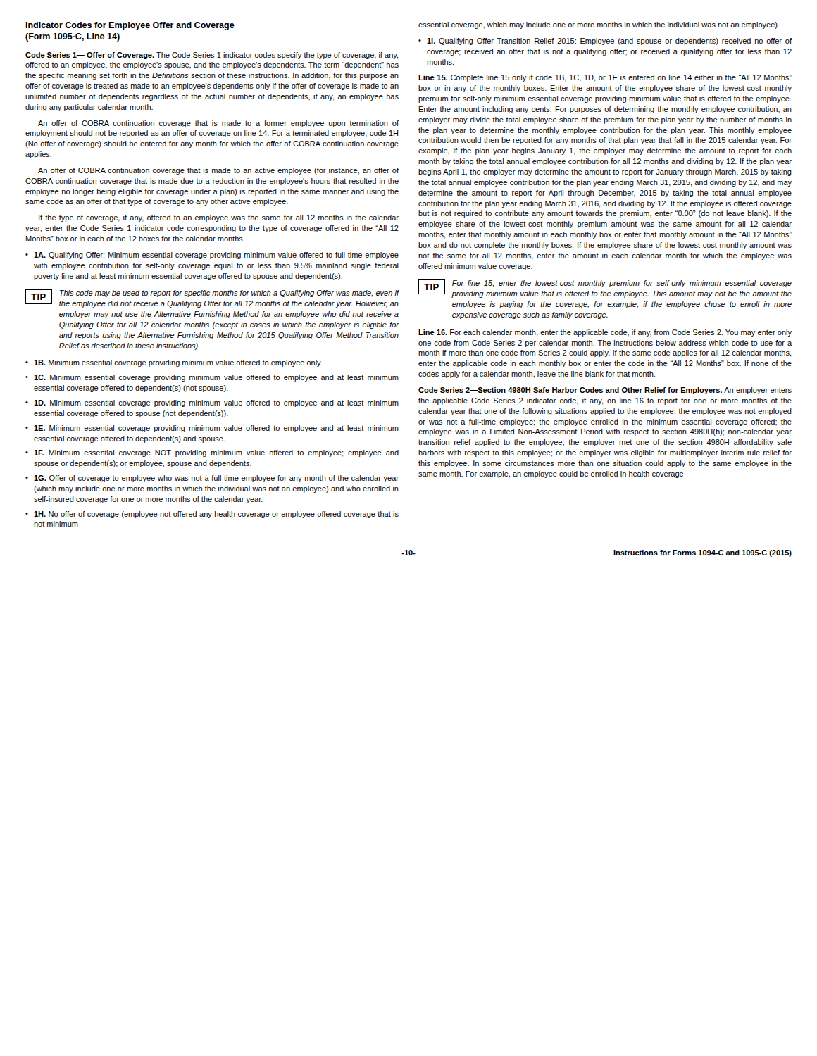Indicator Codes for Employee Offer and Coverage
(Form 1095-C, Line 14)
Code Series 1— Offer of Coverage. The Code Series 1 indicator codes specify the type of coverage, if any, offered to an employee, the employee's spouse, and the employee's dependents. The term “dependent” has the specific meaning set forth in the Definitions section of these instructions. In addition, for this purpose an offer of coverage is treated as made to an employee's dependents only if the offer of coverage is made to an unlimited number of dependents regardless of the actual number of dependents, if any, an employee has during any particular calendar month.
An offer of COBRA continuation coverage that is made to a former employee upon termination of employment should not be reported as an offer of coverage on line 14. For a terminated employee, code 1H (No offer of coverage) should be entered for any month for which the offer of COBRA continuation coverage applies.
An offer of COBRA continuation coverage that is made to an active employee (for instance, an offer of COBRA continuation coverage that is made due to a reduction in the employee's hours that resulted in the employee no longer being eligible for coverage under a plan) is reported in the same manner and using the same code as an offer of that type of coverage to any other active employee.
If the type of coverage, if any, offered to an employee was the same for all 12 months in the calendar year, enter the Code Series 1 indicator code corresponding to the type of coverage offered in the “All 12 Months” box or in each of the 12 boxes for the calendar months.
1A. Qualifying Offer: Minimum essential coverage providing minimum value offered to full-time employee with employee contribution for self-only coverage equal to or less than 9.5% mainland single federal poverty line and at least minimum essential coverage offered to spouse and dependent(s).
TIP
This code may be used to report for specific months for which a Qualifying Offer was made, even if the employee did not receive a Qualifying Offer for all 12 months of the calendar year. However, an employer may not use the Alternative Furnishing Method for an employee who did not receive a Qualifying Offer for all 12 calendar months (except in cases in which the employer is eligible for and reports using the Alternative Furnishing Method for 2015 Qualifying Offer Method Transition Relief as described in these instructions).
1B. Minimum essential coverage providing minimum value offered to employee only.
1C. Minimum essential coverage providing minimum value offered to employee and at least minimum essential coverage offered to dependent(s) (not spouse).
1D. Minimum essential coverage providing minimum value offered to employee and at least minimum essential coverage offered to spouse (not dependent(s)).
1E. Minimum essential coverage providing minimum value offered to employee and at least minimum essential coverage offered to dependent(s) and spouse.
1F. Minimum essential coverage NOT providing minimum value offered to employee; employee and spouse or dependent(s); or employee, spouse and dependents.
1G. Offer of coverage to employee who was not a full-time employee for any month of the calendar year (which may include one or more months in which the individual was not an employee) and who enrolled in self-insured coverage for one or more months of the calendar year.
1H. No offer of coverage (employee not offered any health coverage or employee offered coverage that is not minimum
essential coverage, which may include one or more months in which the individual was not an employee).
1I. Qualifying Offer Transition Relief 2015: Employee (and spouse or dependents) received no offer of coverage; received an offer that is not a qualifying offer; or received a qualifying offer for less than 12 months.
Line 15. Complete line 15 only if code 1B, 1C, 1D, or 1E is entered on line 14 either in the “All 12 Months” box or in any of the monthly boxes. Enter the amount of the employee share of the lowest-cost monthly premium for self-only minimum essential coverage providing minimum value that is offered to the employee. Enter the amount including any cents. For purposes of determining the monthly employee contribution, an employer may divide the total employee share of the premium for the plan year by the number of months in the plan year to determine the monthly employee contribution for the plan year. This monthly employee contribution would then be reported for any months of that plan year that fall in the 2015 calendar year. For example, if the plan year begins January 1, the employer may determine the amount to report for each month by taking the total annual employee contribution for all 12 months and dividing by 12. If the plan year begins April 1, the employer may determine the amount to report for January through March, 2015 by taking the total annual employee contribution for the plan year ending March 31, 2015, and dividing by 12, and may determine the amount to report for April through December, 2015 by taking the total annual employee contribution for the plan year ending March 31, 2016, and dividing by 12. If the employee is offered coverage but is not required to contribute any amount towards the premium, enter “0.00” (do not leave blank). If the employee share of the lowest-cost monthly premium amount was the same amount for all 12 calendar months, enter that monthly amount in each monthly box or enter that monthly amount in the “All 12 Months” box and do not complete the monthly boxes. If the employee share of the lowest-cost monthly amount was not the same for all 12 months, enter the amount in each calendar month for which the employee was offered minimum value coverage.
TIP
For line 15, enter the lowest-cost monthly premium for self-only minimum essential coverage providing minimum value that is offered to the employee. This amount may not be the amount the employee is paying for the coverage, for example, if the employee chose to enroll in more expensive coverage such as family coverage.
Line 16. For each calendar month, enter the applicable code, if any, from Code Series 2. You may enter only one code from Code Series 2 per calendar month. The instructions below address which code to use for a month if more than one code from Series 2 could apply. If the same code applies for all 12 calendar months, enter the applicable code in each monthly box or enter the code in the “All 12 Months” box. If none of the codes apply for a calendar month, leave the line blank for that month.
Code Series 2—Section 4980H Safe Harbor Codes and Other Relief for Employers. An employer enters the applicable Code Series 2 indicator code, if any, on line 16 to report for one or more months of the calendar year that one of the following situations applied to the employee: the employee was not employed or was not a full-time employee; the employee enrolled in the minimum essential coverage offered; the employee was in a Limited Non-Assessment Period with respect to section 4980H(b); non-calendar year transition relief applied to the employee; the employer met one of the section 4980H affordability safe harbors with respect to this employee; or the employer was eligible for multiemployer interim rule relief for this employee. In some circumstances more than one situation could apply to the same employee in the same month. For example, an employee could be enrolled in health coverage
-10- Instructions for Forms 1094-C and 1095-C (2015)